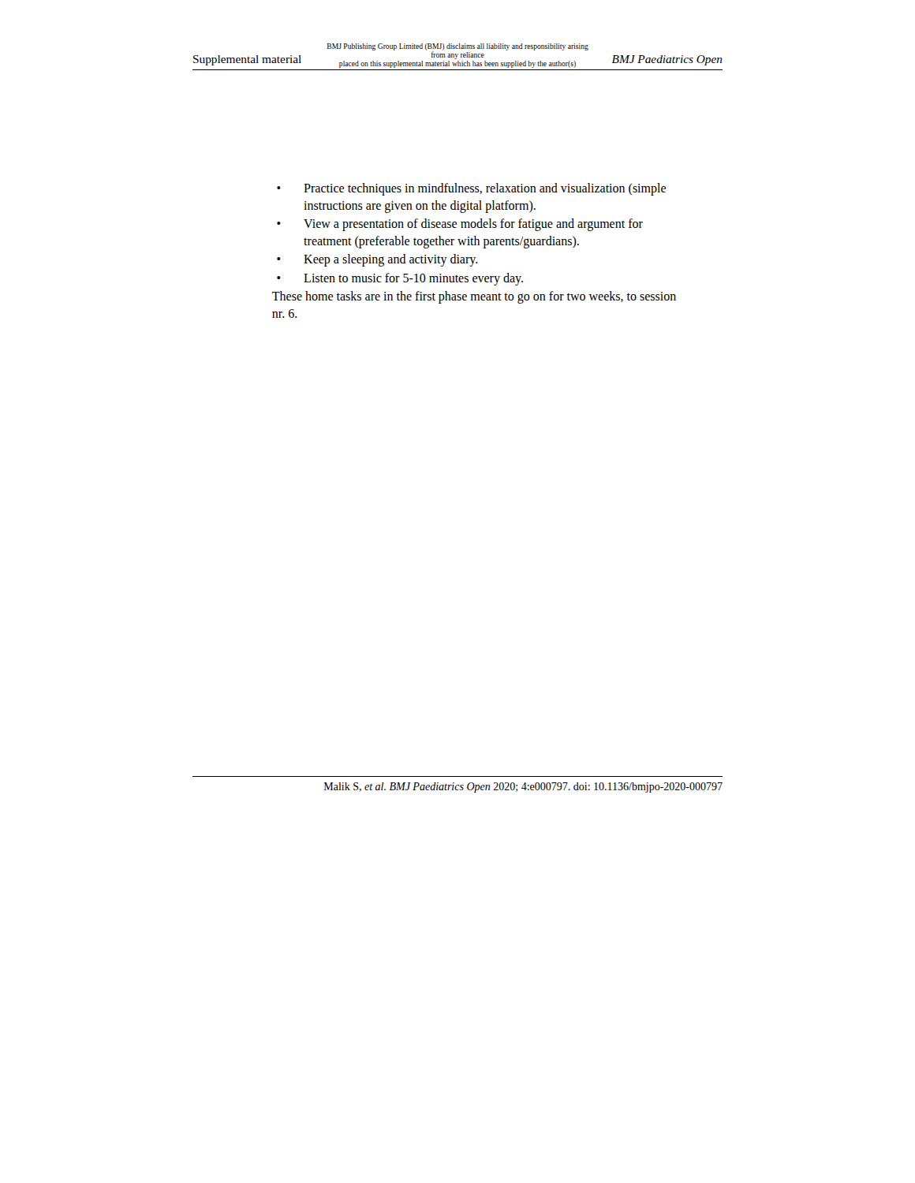Supplemental material
BMJ Publishing Group Limited (BMJ) disclaims all liability and responsibility arising from any reliance
placed on this supplemental material which has been supplied by the author(s)
BMJ Paediatrics Open
Practice techniques in mindfulness, relaxation and visualization (simple instructions are given on the digital platform).
View a presentation of disease models for fatigue and argument for treatment (preferable together with parents/guardians).
Keep a sleeping and activity diary.
Listen to music for 5-10 minutes every day.
These home tasks are in the first phase meant to go on for two weeks, to session nr. 6.
Malik S, et al. BMJ Paediatrics Open 2020; 4:e000797. doi: 10.1136/bmjpo-2020-000797